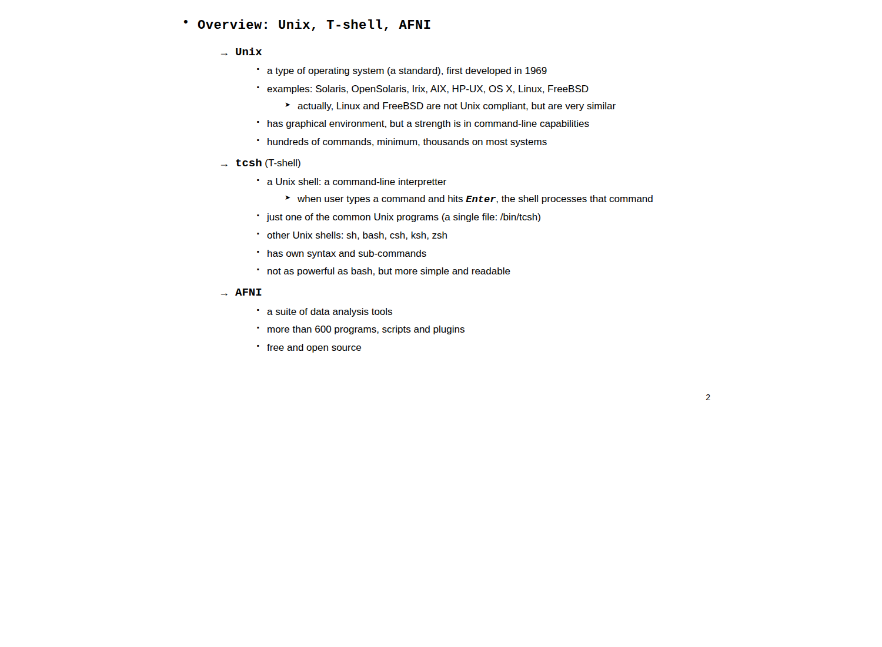Overview: Unix, T-shell, AFNI
Unix
a type of operating system (a standard), first developed in 1969
examples: Solaris, OpenSolaris, Irix, AIX, HP-UX, OS X, Linux, FreeBSD
actually, Linux and FreeBSD are not Unix compliant, but are very similar
has graphical environment, but a strength is in command-line capabilities
hundreds of commands, minimum, thousands on most systems
tcsh (T-shell)
a Unix shell: a command-line interpretter
when user types a command and hits Enter, the shell processes that command
just one of the common Unix programs (a single file: /bin/tcsh)
other Unix shells: sh, bash, csh, ksh, zsh
has own syntax and sub-commands
not as powerful as bash, but more simple and readable
AFNI
a suite of data analysis tools
more than 600 programs, scripts and plugins
free and open source
2